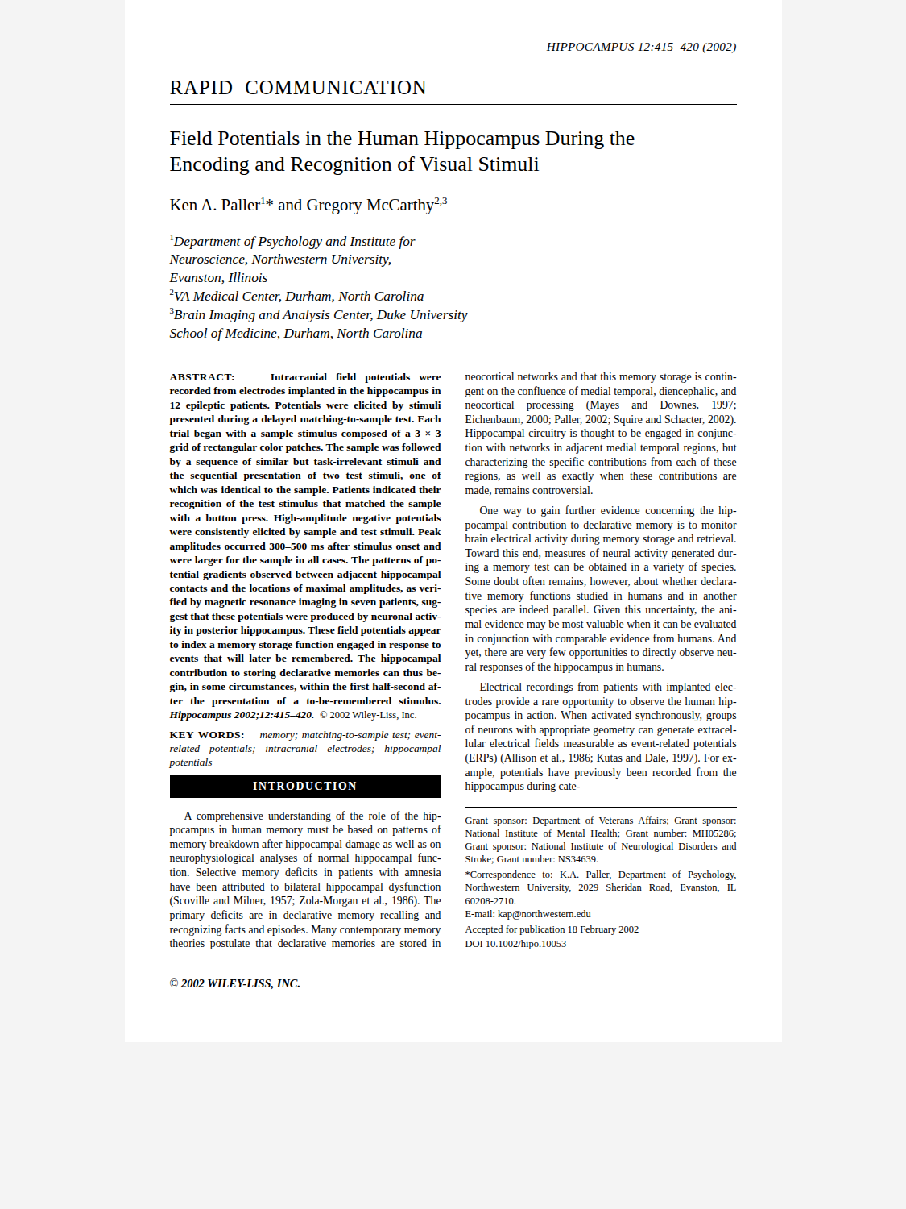HIPPOCAMPUS 12:415–420 (2002)
RAPID COMMUNICATION
Field Potentials in the Human Hippocampus During the
Encoding and Recognition of Visual Stimuli
Ken A. Paller1* and Gregory McCarthy2,3
1Department of Psychology and Institute for
Neuroscience, Northwestern University,
Evanston, Illinois
2VA Medical Center, Durham, North Carolina
3Brain Imaging and Analysis Center, Duke University
School of Medicine, Durham, North Carolina
ABSTRACT: Intracranial field potentials were recorded from electrodes implanted in the hippocampus in 12 epileptic patients. Potentials were elicited by stimuli presented during a delayed matching-to-sample test. Each trial began with a sample stimulus composed of a 3 × 3 grid of rectangular color patches. The sample was followed by a sequence of similar but task-irrelevant stimuli and the sequential presentation of two test stimuli, one of which was identical to the sample. Patients indicated their recognition of the test stimulus that matched the sample with a button press. High-amplitude negative potentials were consistently elicited by sample and test stimuli. Peak amplitudes occurred 300–500 ms after stimulus onset and were larger for the sample in all cases. The patterns of potential gradients observed between adjacent hippocampal contacts and the locations of maximal amplitudes, as verified by magnetic resonance imaging in seven patients, suggest that these potentials were produced by neuronal activity in posterior hippocampus. These field potentials appear to index a memory storage function engaged in response to events that will later be remembered. The hippocampal contribution to storing declarative memories can thus begin, in some circumstances, within the first half-second after the presentation of a to-be-remembered stimulus. Hippocampus 2002;12:415–420. © 2002 Wiley-Liss, Inc.
KEY WORDS: memory; matching-to-sample test; event-related potentials; intracranial electrodes; hippocampal potentials
INTRODUCTION
A comprehensive understanding of the role of the hippocampus in human memory must be based on patterns of memory breakdown after hippocampal damage as well as on neurophysiological analyses of normal hippocampal function. Selective memory deficits in patients with amnesia have been attributed to bilateral hippocampal dysfunction (Scoville and Milner, 1957; Zola-Morgan et al., 1986). The primary deficits are in declarative memory–recalling and recognizing facts and episodes. Many contemporary memory theories postulate that declarative memories are stored in neocortical networks and that this memory storage is contingent on the confluence of medial temporal, diencephalic, and neocortical processing (Mayes and Downes, 1997; Eichenbaum, 2000; Paller, 2002; Squire and Schacter, 2002). Hippocampal circuitry is thought to be engaged in conjunction with networks in adjacent medial temporal regions, but characterizing the specific contributions from each of these regions, as well as exactly when these contributions are made, remains controversial.
One way to gain further evidence concerning the hippocampal contribution to declarative memory is to monitor brain electrical activity during memory storage and retrieval. Toward this end, measures of neural activity generated during a memory test can be obtained in a variety of species. Some doubt often remains, however, about whether declarative memory functions studied in humans and in another species are indeed parallel. Given this uncertainty, the animal evidence may be most valuable when it can be evaluated in conjunction with comparable evidence from humans. And yet, there are very few opportunities to directly observe neural responses of the hippocampus in humans.
Electrical recordings from patients with implanted electrodes provide a rare opportunity to observe the human hippocampus in action. When activated synchronously, groups of neurons with appropriate geometry can generate extracellular electrical fields measurable as event-related potentials (ERPs) (Allison et al., 1986; Kutas and Dale, 1997). For example, potentials have previously been recorded from the hippocampus during cate-
Grant sponsor: Department of Veterans Affairs; Grant sponsor: National Institute of Mental Health; Grant number: MH05286; Grant sponsor: National Institute of Neurological Disorders and Stroke; Grant number: NS34639.
*Correspondence to: K.A. Paller, Department of Psychology, Northwestern University, 2029 Sheridan Road, Evanston, IL 60208-2710.
E-mail: kap@northwestern.edu
Accepted for publication 18 February 2002
DOI 10.1002/hipo.10053
© 2002 WILEY-LISS, INC.